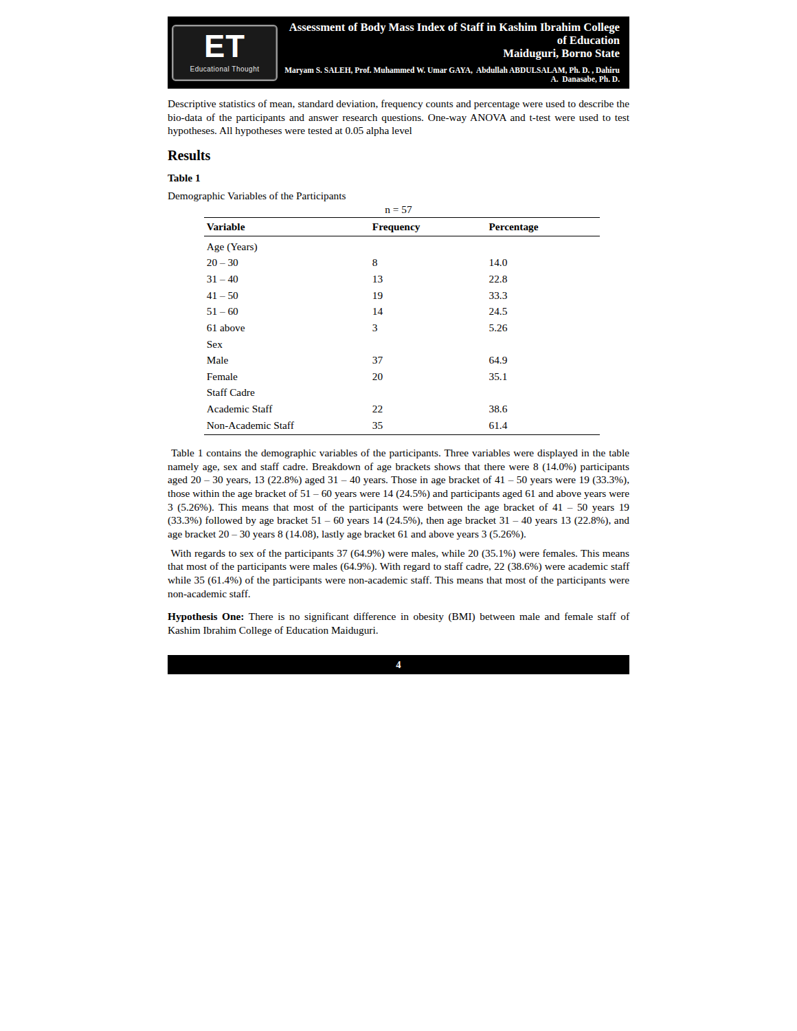ET
Educational Thought
Assessment of Body Mass Index of Staff in Kashim Ibrahim College of Education
Maiduguri, Borno State
Maryam S. SALEH, Prof. Muhammed W. Umar GAYA, Abdullah ABDULSALAM, Ph. D. , Dahiru A. Danasabe, Ph. D.
Descriptive statistics of mean, standard deviation, frequency counts and percentage were used to describe the bio-data of the participants and answer research questions. One-way ANOVA and t-test were used to test hypotheses. All hypotheses were tested at 0.05 alpha level
Results
Table 1
Demographic Variables of the Participants
n = 57
| Variable | Frequency | Percentage |
| --- | --- | --- |
| Age (Years) | | |
| 20 – 30 | 8 | 14.0 |
| 31 – 40 | 13 | 22.8 |
| 41 – 50 | 19 | 33.3 |
| 51 – 60 | 14 | 24.5 |
| 61 above | 3 | 5.26 |
| Sex | | |
| Male | 37 | 64.9 |
| Female | 20 | 35.1 |
| Staff Cadre | | |
| Academic Staff | 22 | 38.6 |
| Non-Academic Staff | 35 | 61.4 |
Table 1 contains the demographic variables of the participants. Three variables were displayed in the table namely age, sex and staff cadre. Breakdown of age brackets shows that there were 8 (14.0%) participants aged 20 – 30 years, 13 (22.8%) aged 31 – 40 years. Those in age bracket of 41 – 50 years were 19 (33.3%), those within the age bracket of 51 – 60 years were 14 (24.5%) and participants aged 61 and above years were 3 (5.26%). This means that most of the participants were between the age bracket of 41 – 50 years 19 (33.3%) followed by age bracket 51 – 60 years 14 (24.5%), then age bracket 31 – 40 years 13 (22.8%), and age bracket 20 – 30 years 8 (14.08), lastly age bracket 61 and above years 3 (5.26%).
With regards to sex of the participants 37 (64.9%) were males, while 20 (35.1%) were females. This means that most of the participants were males (64.9%). With regard to staff cadre, 22 (38.6%) were academic staff while 35 (61.4%) of the participants were non-academic staff. This means that most of the participants were non-academic staff.
Hypothesis One: There is no significant difference in obesity (BMI) between male and female staff of Kashim Ibrahim College of Education Maiduguri.
4